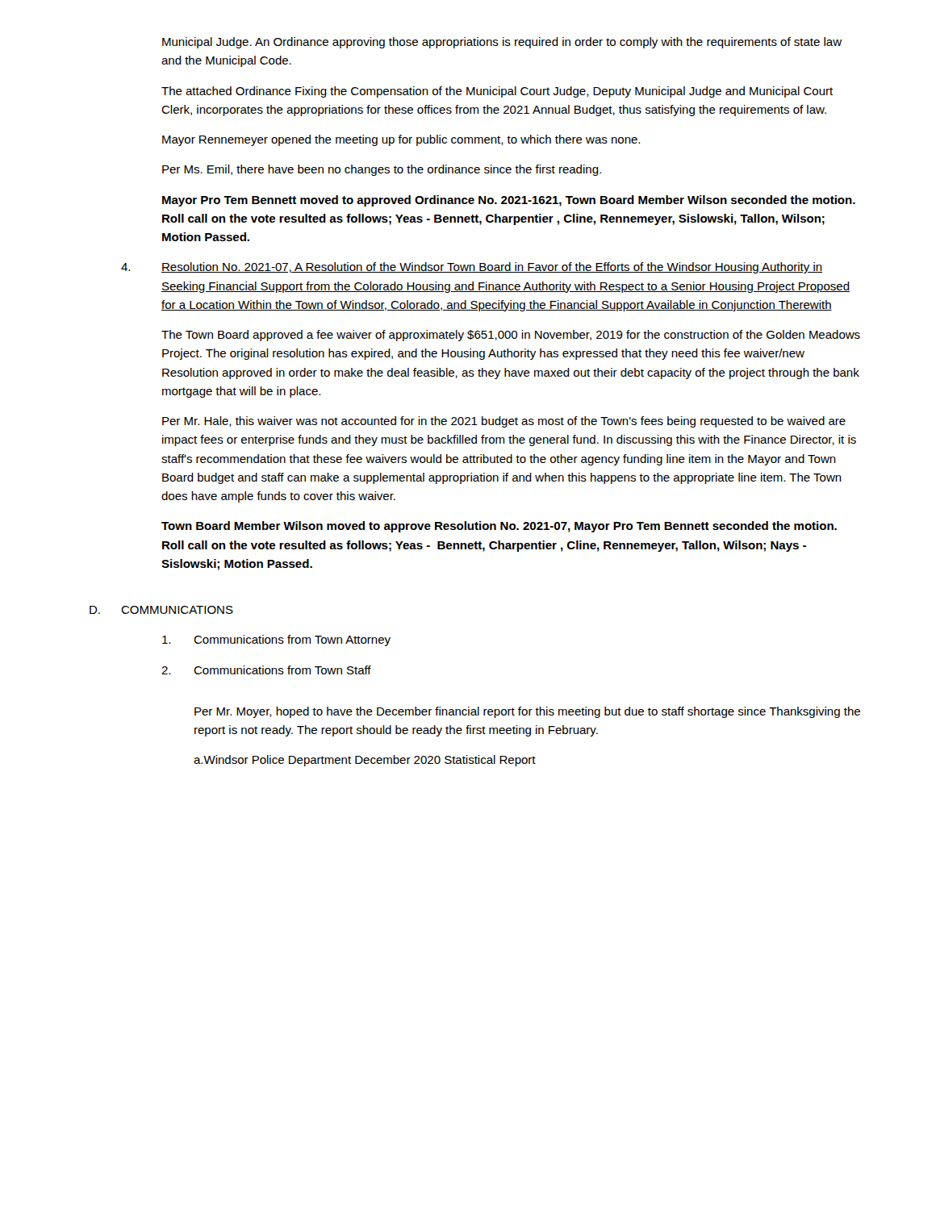Municipal Judge. An Ordinance approving those appropriations is required in order to comply with the requirements of state law and the Municipal Code.
The attached Ordinance Fixing the Compensation of the Municipal Court Judge, Deputy Municipal Judge and Municipal Court Clerk, incorporates the appropriations for these offices from the 2021 Annual Budget, thus satisfying the requirements of law.
Mayor Rennemeyer opened the meeting up for public comment, to which there was none.
Per Ms. Emil, there have been no changes to the ordinance since the first reading.
Mayor Pro Tem Bennett moved to approved Ordinance No. 2021-1621, Town Board Member Wilson seconded the motion. Roll call on the vote resulted as follows; Yeas - Bennett, Charpentier , Cline, Rennemeyer, Sislowski, Tallon, Wilson; Motion Passed.
4.
Resolution No. 2021-07, A Resolution of the Windsor Town Board in Favor of the Efforts of the Windsor Housing Authority in Seeking Financial Support from the Colorado Housing and Finance Authority with Respect to a Senior Housing Project Proposed for a Location Within the Town of Windsor, Colorado, and Specifying the Financial Support Available in Conjunction Therewith
The Town Board approved a fee waiver of approximately $651,000 in November, 2019 for the construction of the Golden Meadows Project. The original resolution has expired, and the Housing Authority has expressed that they need this fee waiver/new Resolution approved in order to make the deal feasible, as they have maxed out their debt capacity of the project through the bank mortgage that will be in place.
Per Mr. Hale, this waiver was not accounted for in the 2021 budget as most of the Town's fees being requested to be waived are impact fees or enterprise funds and they must be backfilled from the general fund. In discussing this with the Finance Director, it is staff's recommendation that these fee waivers would be attributed to the other agency funding line item in the Mayor and Town Board budget and staff can make a supplemental appropriation if and when this happens to the appropriate line item. The Town does have ample funds to cover this waiver.
Town Board Member Wilson moved to approve Resolution No. 2021-07, Mayor Pro Tem Bennett seconded the motion. Roll call on the vote resulted as follows; Yeas - Bennett, Charpentier , Cline, Rennemeyer, Tallon, Wilson; Nays - Sislowski; Motion Passed.
D.
COMMUNICATIONS
1.
Communications from Town Attorney
2.
Communications from Town Staff
Per Mr. Moyer, hoped to have the December financial report for this meeting but due to staff shortage since Thanksgiving the report is not ready. The report should be ready the first meeting in February.
a.Windsor Police Department December 2020 Statistical Report